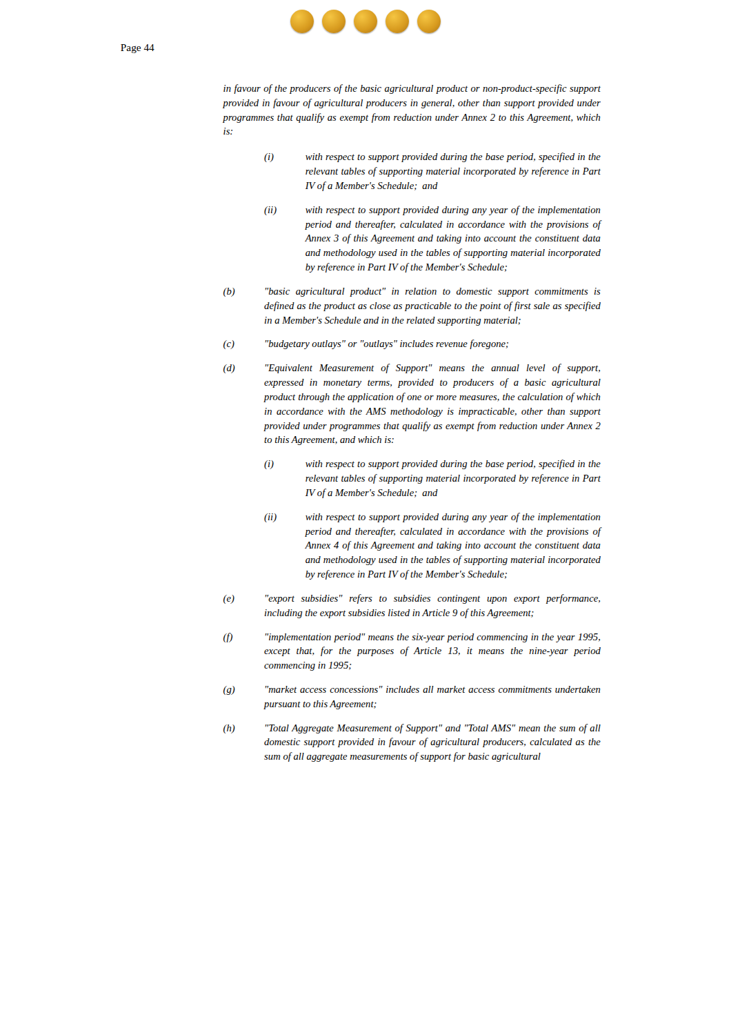Page 44
in favour of the producers of the basic agricultural product or non-product-specific support provided in favour of agricultural producers in general, other than support provided under programmes that qualify as exempt from reduction under Annex 2 to this Agreement, which is:
(i)
with respect to support provided during the base period, specified in the relevant tables of supporting material incorporated by reference in Part IV of a Member's Schedule; and
(ii)
with respect to support provided during any year of the implementation period and thereafter, calculated in accordance with the provisions of Annex 3 of this Agreement and taking into account the constituent data and methodology used in the tables of supporting material incorporated by reference in Part IV of the Member's Schedule;
(b)
"basic agricultural product" in relation to domestic support commitments is defined as the product as close as practicable to the point of first sale as specified in a Member's Schedule and in the related supporting material;
(c)
"budgetary outlays" or "outlays" includes revenue foregone;
(d)
"Equivalent Measurement of Support" means the annual level of support, expressed in monetary terms, provided to producers of a basic agricultural product through the application of one or more measures, the calculation of which in accordance with the AMS methodology is impracticable, other than support provided under programmes that qualify as exempt from reduction under Annex 2 to this Agreement, and which is:
(i)
with respect to support provided during the base period, specified in the relevant tables of supporting material incorporated by reference in Part IV of a Member's Schedule; and
(ii)
with respect to support provided during any year of the implementation period and thereafter, calculated in accordance with the provisions of Annex 4 of this Agreement and taking into account the constituent data and methodology used in the tables of supporting material incorporated by reference in Part IV of the Member's Schedule;
(e)
"export subsidies" refers to subsidies contingent upon export performance, including the export subsidies listed in Article 9 of this Agreement;
(f)
"implementation period" means the six-year period commencing in the year 1995, except that, for the purposes of Article 13, it means the nine-year period commencing in 1995;
(g)
"market access concessions" includes all market access commitments undertaken pursuant to this Agreement;
(h)
"Total Aggregate Measurement of Support" and "Total AMS" mean the sum of all domestic support provided in favour of agricultural producers, calculated as the sum of all aggregate measurements of support for basic agricultural